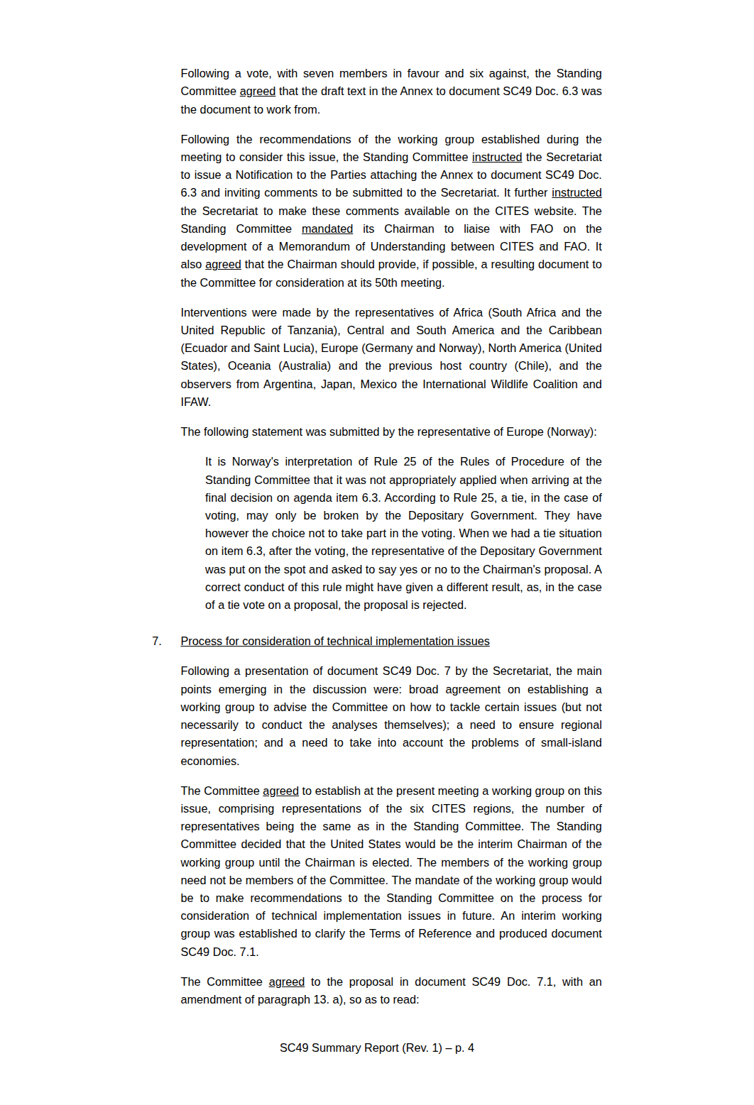Following a vote, with seven members in favour and six against, the Standing Committee agreed that the draft text in the Annex to document SC49 Doc. 6.3 was the document to work from.
Following the recommendations of the working group established during the meeting to consider this issue, the Standing Committee instructed the Secretariat to issue a Notification to the Parties attaching the Annex to document SC49 Doc. 6.3 and inviting comments to be submitted to the Secretariat. It further instructed the Secretariat to make these comments available on the CITES website. The Standing Committee mandated its Chairman to liaise with FAO on the development of a Memorandum of Understanding between CITES and FAO. It also agreed that the Chairman should provide, if possible, a resulting document to the Committee for consideration at its 50th meeting.
Interventions were made by the representatives of Africa (South Africa and the United Republic of Tanzania), Central and South America and the Caribbean (Ecuador and Saint Lucia), Europe (Germany and Norway), North America (United States), Oceania (Australia) and the previous host country (Chile), and the observers from Argentina, Japan, Mexico the International Wildlife Coalition and IFAW.
The following statement was submitted by the representative of Europe (Norway):
It is Norway's interpretation of Rule 25 of the Rules of Procedure of the Standing Committee that it was not appropriately applied when arriving at the final decision on agenda item 6.3. According to Rule 25, a tie, in the case of voting, may only be broken by the Depositary Government. They have however the choice not to take part in the voting. When we had a tie situation on item 6.3, after the voting, the representative of the Depositary Government was put on the spot and asked to say yes or no to the Chairman's proposal. A correct conduct of this rule might have given a different result, as, in the case of a tie vote on a proposal, the proposal is rejected.
7. Process for consideration of technical implementation issues
Following a presentation of document SC49 Doc. 7 by the Secretariat, the main points emerging in the discussion were: broad agreement on establishing a working group to advise the Committee on how to tackle certain issues (but not necessarily to conduct the analyses themselves); a need to ensure regional representation; and a need to take into account the problems of small-island economies.
The Committee agreed to establish at the present meeting a working group on this issue, comprising representations of the six CITES regions, the number of representatives being the same as in the Standing Committee. The Standing Committee decided that the United States would be the interim Chairman of the working group until the Chairman is elected. The members of the working group need not be members of the Committee. The mandate of the working group would be to make recommendations to the Standing Committee on the process for consideration of technical implementation issues in future. An interim working group was established to clarify the Terms of Reference and produced document SC49 Doc. 7.1.
The Committee agreed to the proposal in document SC49 Doc. 7.1, with an amendment of paragraph 13. a), so as to read:
SC49 Summary Report (Rev. 1) – p. 4